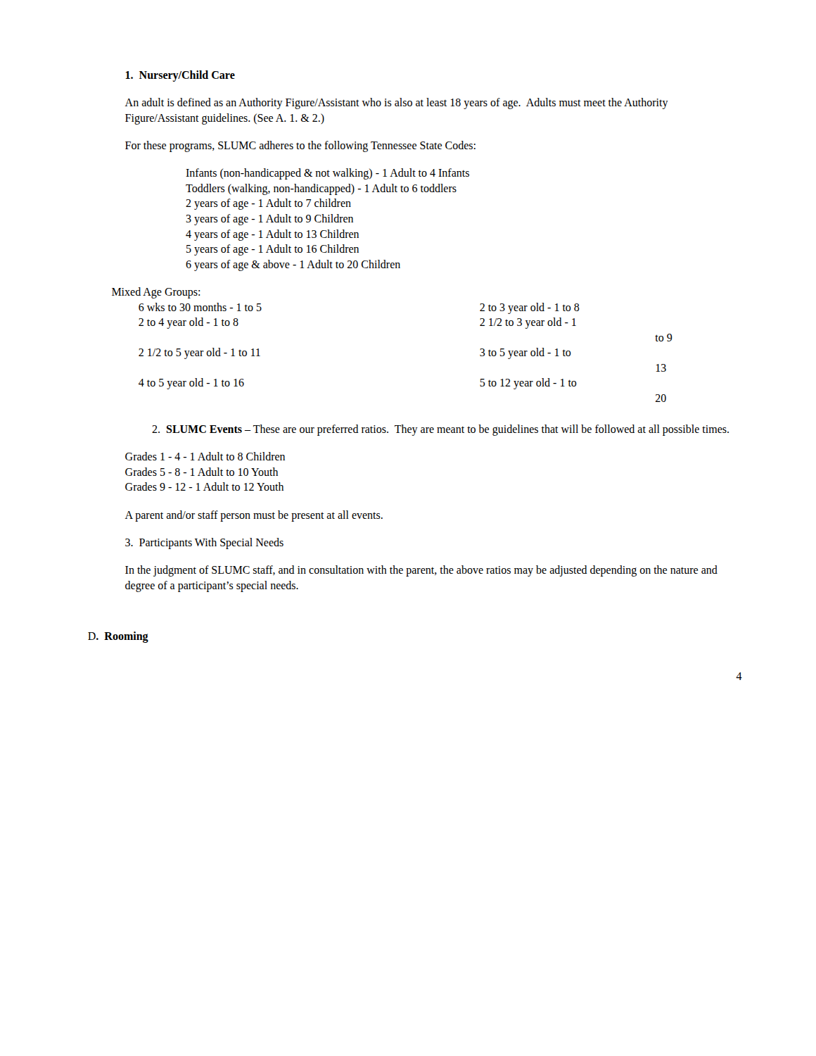1. Nursery/Child Care
An adult is defined as an Authority Figure/Assistant who is also at least 18 years of age. Adults must meet the Authority Figure/Assistant guidelines. (See A. 1. & 2.)
For these programs, SLUMC adheres to the following Tennessee State Codes:
Infants (non-handicapped & not walking) - 1 Adult to 4 Infants
Toddlers (walking, non-handicapped) - 1 Adult to 6 toddlers
2 years of age - 1 Adult to 7 children
3 years of age - 1 Adult to 9 Children
4 years of age - 1 Adult to 13 Children
5 years of age - 1 Adult to 16 Children
6 years of age & above - 1 Adult to 20 Children
Mixed Age Groups:
| 6 wks to 30 months - 1 to 5 | 2 to 3 year old - 1 to 8 |
| 2 to 4 year old - 1 to 8 | 2 1/2 to 3 year old - 1 to 9 |
| 2 1/2 to 5 year old - 1 to 11 | 3 to 5 year old - 1 to 13 |
| 4 to 5 year old - 1 to 16 | 5 to 12 year old - 1 to 20 |
2. SLUMC Events – These are our preferred ratios. They are meant to be guidelines that will be followed at all possible times.
Grades 1 - 4 - 1 Adult to 8 Children
Grades 5 - 8 - 1 Adult to 10 Youth
Grades 9 - 12 - 1 Adult to 12 Youth
A parent and/or staff person must be present at all events.
3. Participants With Special Needs
In the judgment of SLUMC staff, and in consultation with the parent, the above ratios may be adjusted depending on the nature and degree of a participant’s special needs.
D. Rooming
4